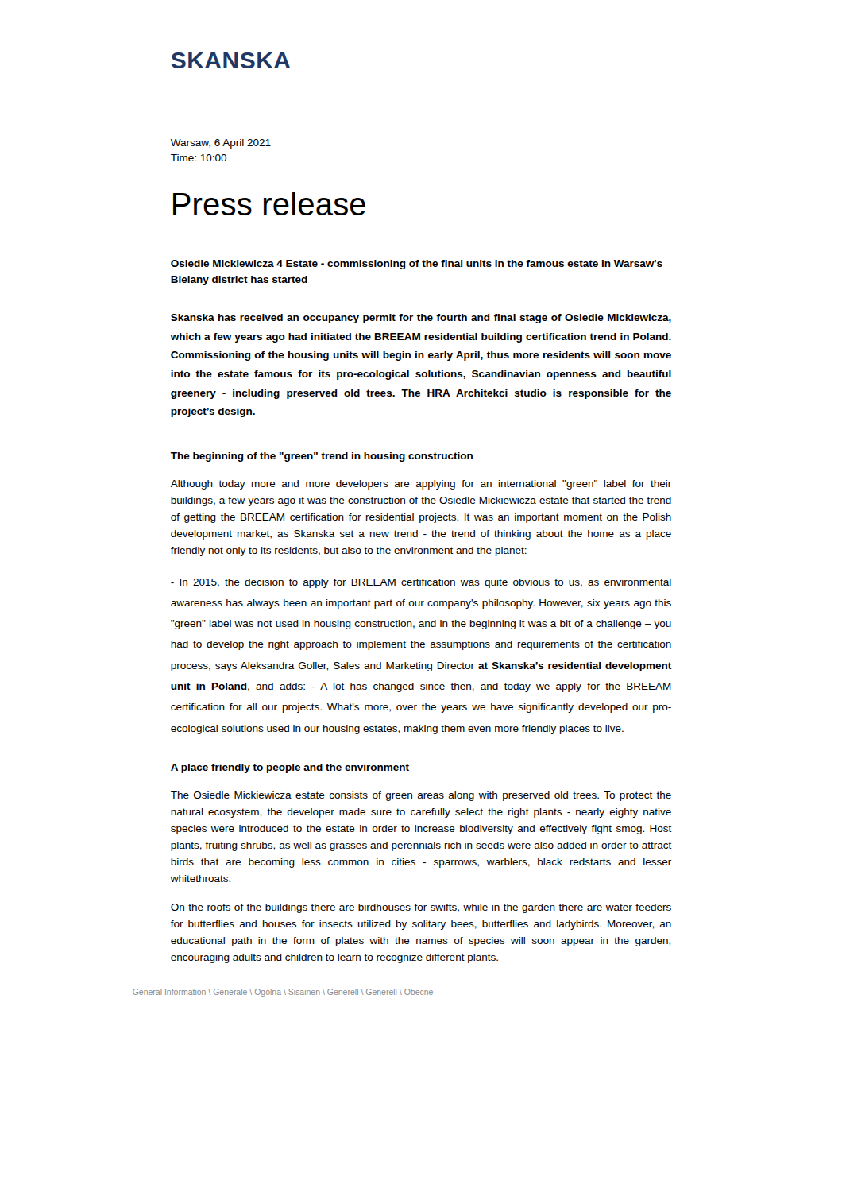SKANSKA
Warsaw, 6 April 2021
Time: 10:00
Press release
Osiedle Mickiewicza 4 Estate - commissioning of the final units in the famous estate in Warsaw's Bielany district has started
Skanska has received an occupancy permit for the fourth and final stage of Osiedle Mickiewicza, which a few years ago had initiated the BREEAM residential building certification trend in Poland. Commissioning of the housing units will begin in early April, thus more residents will soon move into the estate famous for its pro-ecological solutions, Scandinavian openness and beautiful greenery - including preserved old trees. The HRA Architekci studio is responsible for the project’s design.
The beginning of the "green" trend in housing construction
Although today more and more developers are applying for an international "green" label for their buildings, a few years ago it was the construction of the Osiedle Mickiewicza estate that started the trend of getting the BREEAM certification for residential projects. It was an important moment on the Polish development market, as Skanska set a new trend - the trend of thinking about the home as a place friendly not only to its residents, but also to the environment and the planet:
- In 2015, the decision to apply for BREEAM certification was quite obvious to us, as environmental awareness has always been an important part of our company's philosophy. However, six years ago this "green" label was not used in housing construction, and in the beginning it was a bit of a challenge – you had to develop the right approach to implement the assumptions and requirements of the certification process, says Aleksandra Goller, Sales and Marketing Director at Skanska’s residential development unit in Poland, and adds: - A lot has changed since then, and today we apply for the BREEAM certification for all our projects. What's more, over the years we have significantly developed our pro-ecological solutions used in our housing estates, making them even more friendly places to live.
A place friendly to people and the environment
The Osiedle Mickiewicza estate consists of green areas along with preserved old trees. To protect the natural ecosystem, the developer made sure to carefully select the right plants - nearly eighty native species were introduced to the estate in order to increase biodiversity and effectively fight smog. Host plants, fruiting shrubs, as well as grasses and perennials rich in seeds were also added in order to attract birds that are becoming less common in cities - sparrows, warblers, black redstarts and lesser whitethroats.
On the roofs of the buildings there are birdhouses for swifts, while in the garden there are water feeders for butterflies and houses for insects utilized by solitary bees, butterflies and ladybirds. Moreover, an educational path in the form of plates with the names of species will soon appear in the garden, encouraging adults and children to learn to recognize different plants.
General Information \ Generale \ Ogólna \ Sisäinen \ Generell \ Generell \ Obecné